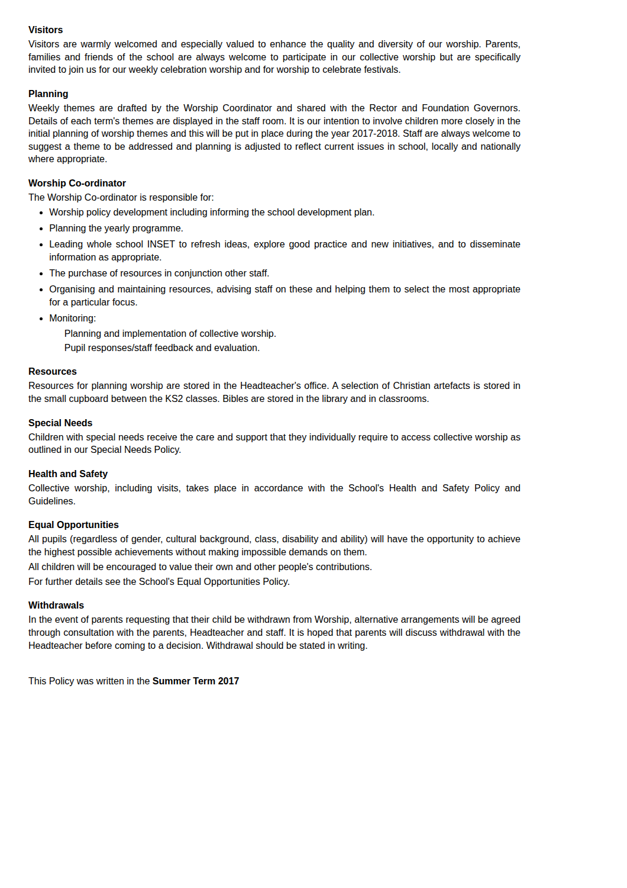Visitors
Visitors are warmly welcomed and especially valued to enhance the quality and diversity of our worship. Parents, families and friends of the school are always welcome to participate in our collective worship but are specifically invited to join us for our weekly celebration worship and for worship to celebrate festivals.
Planning
Weekly themes are drafted by the Worship Coordinator and shared with the Rector and Foundation Governors. Details of each term's themes are displayed in the staff room. It is our intention to involve children more closely in the initial planning of worship themes and this will be put in place during the year 2017-2018. Staff are always welcome to suggest a theme to be addressed and planning is adjusted to reflect current issues in school, locally and nationally where appropriate.
Worship Co-ordinator
The Worship Co-ordinator is responsible for:
Worship policy development including informing the school development plan.
Planning the yearly programme.
Leading whole school INSET to refresh ideas, explore good practice and new initiatives, and to disseminate information as appropriate.
The purchase of resources in conjunction other staff.
Organising and maintaining resources, advising staff on these and helping them to select the most appropriate for a particular focus.
Monitoring:
Planning and implementation of collective worship.
Pupil responses/staff feedback and evaluation.
Resources
Resources for planning worship are stored in the Headteacher's office. A selection of Christian artefacts is stored in the small cupboard between the KS2 classes. Bibles are stored in the library and in classrooms.
Special Needs
Children with special needs receive the care and support that they individually require to access collective worship as outlined in our Special Needs Policy.
Health and Safety
Collective worship, including visits, takes place in accordance with the School's Health and Safety Policy and Guidelines.
Equal Opportunities
All pupils (regardless of gender, cultural background, class, disability and ability) will have the opportunity to achieve the highest possible achievements without making impossible demands on them.
All children will be encouraged to value their own and other people's contributions.
For further details see the School's Equal Opportunities Policy.
Withdrawals
In the event of parents requesting that their child be withdrawn from Worship, alternative arrangements will be agreed through consultation with the parents, Headteacher and staff. It is hoped that parents will discuss withdrawal with the Headteacher before coming to a decision. Withdrawal should be stated in writing.
This Policy was written in the Summer Term 2017